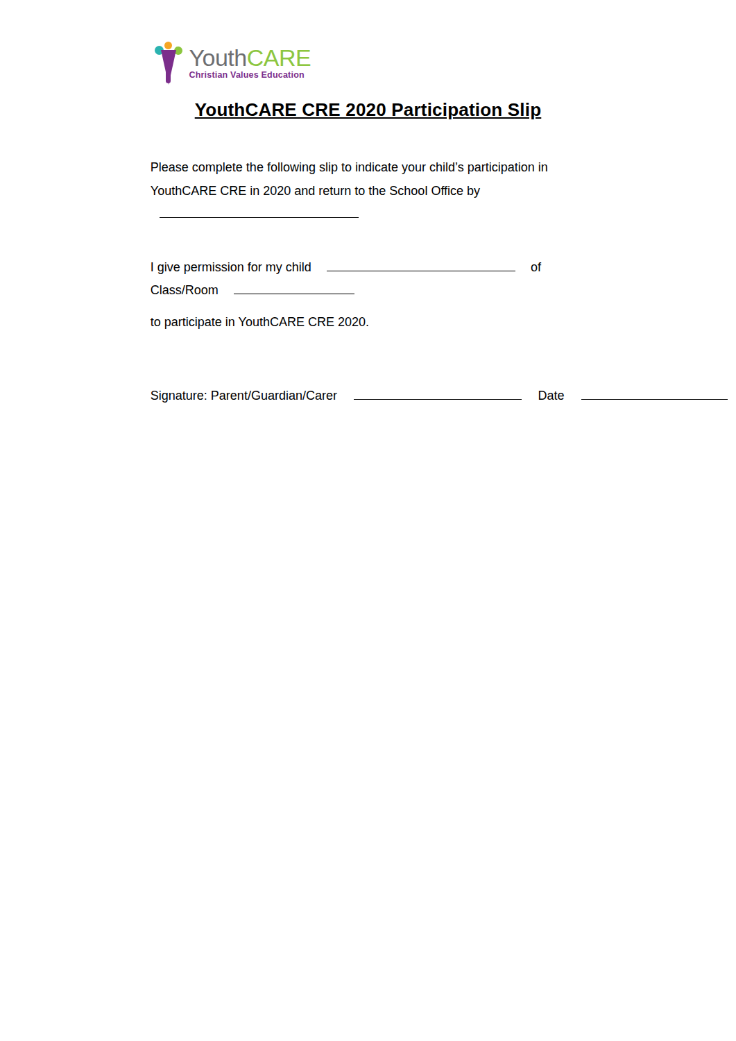Youth CARE
Christian Values Education
YouthCARE CRE 2020 Participation Slip
Please complete the following slip to indicate your child’s participation in YouthCARE CRE in 2020 and return to the School Office by
I give permission for my child of Class/Room
to participate in YouthCARE CRE 2020.
Signature: Parent/Guardian/Carer Date